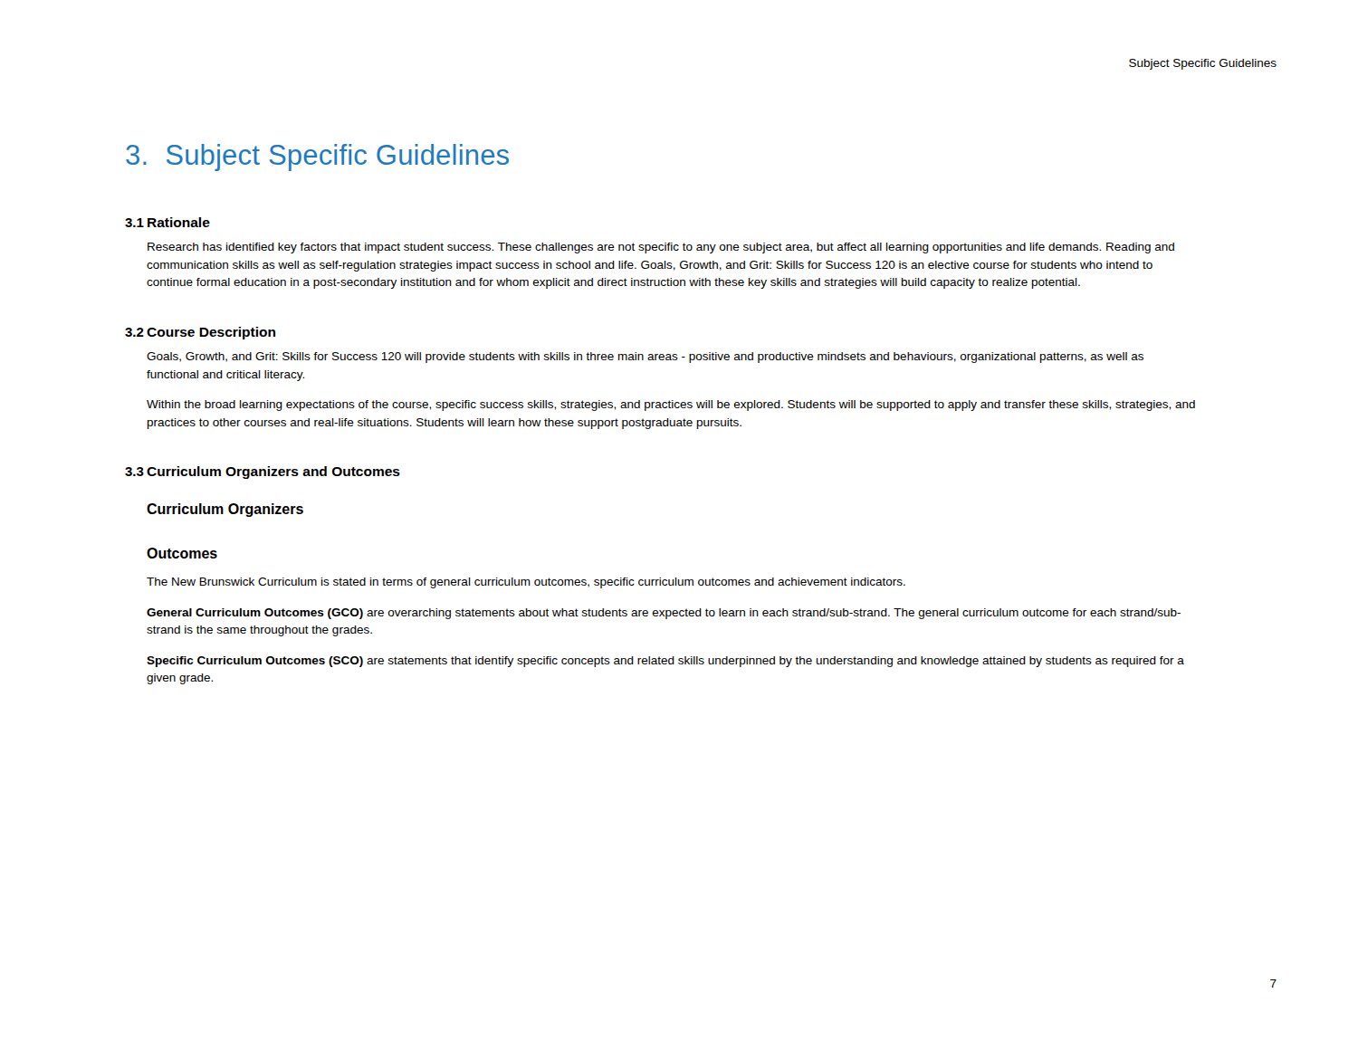Subject Specific Guidelines
3. Subject Specific Guidelines
3.1
Rationale
Research has identified key factors that impact student success. These challenges are not specific to any one subject area, but affect all learning opportunities and life demands. Reading and communication skills as well as self-regulation strategies impact success in school and life. Goals, Growth, and Grit: Skills for Success 120 is an elective course for students who intend to continue formal education in a post-secondary institution and for whom explicit and direct instruction with these key skills and strategies will build capacity to realize potential.
3.2
Course Description
Goals, Growth, and Grit: Skills for Success 120 will provide students with skills in three main areas - positive and productive mindsets and behaviours, organizational patterns, as well as functional and critical literacy.
Within the broad learning expectations of the course, specific success skills, strategies, and practices will be explored. Students will be supported to apply and transfer these skills, strategies, and practices to other courses and real-life situations. Students will learn how these support postgraduate pursuits.
3.3
Curriculum Organizers and Outcomes
Curriculum Organizers
Outcomes
The New Brunswick Curriculum is stated in terms of general curriculum outcomes, specific curriculum outcomes and achievement indicators.
General Curriculum Outcomes (GCO) are overarching statements about what students are expected to learn in each strand/sub-strand. The general curriculum outcome for each strand/sub-strand is the same throughout the grades.
Specific Curriculum Outcomes (SCO) are statements that identify specific concepts and related skills underpinned by the understanding and knowledge attained by students as required for a given grade.
7